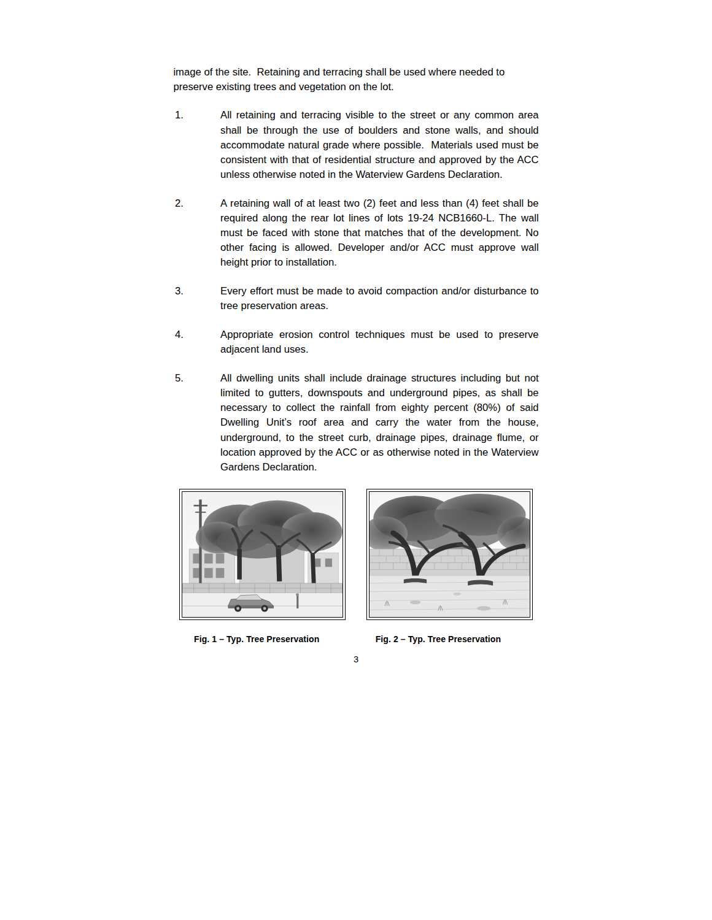image of the site. Retaining and terracing shall be used where needed to preserve existing trees and vegetation on the lot.
1. All retaining and terracing visible to the street or any common area shall be through the use of boulders and stone walls, and should accommodate natural grade where possible. Materials used must be consistent with that of residential structure and approved by the ACC unless otherwise noted in the Waterview Gardens Declaration.
2. A retaining wall of at least two (2) feet and less than (4) feet shall be required along the rear lot lines of lots 19-24 NCB1660-L. The wall must be faced with stone that matches that of the development. No other facing is allowed. Developer and/or ACC must approve wall height prior to installation.
3. Every effort must be made to avoid compaction and/or disturbance to tree preservation areas.
4. Appropriate erosion control techniques must be used to preserve adjacent land uses.
5. All dwelling units shall include drainage structures including but not limited to gutters, downspouts and underground pipes, as shall be necessary to collect the rainfall from eighty percent (80%) of said Dwelling Unit’s roof area and carry the water from the house, underground, to the street curb, drainage pipes, drainage flume, or location approved by the ACC or as otherwise noted in the Waterview Gardens Declaration.
Fig. 1 – Typ. Tree Preservation
Fig. 2 – Typ. Tree Preservation
3